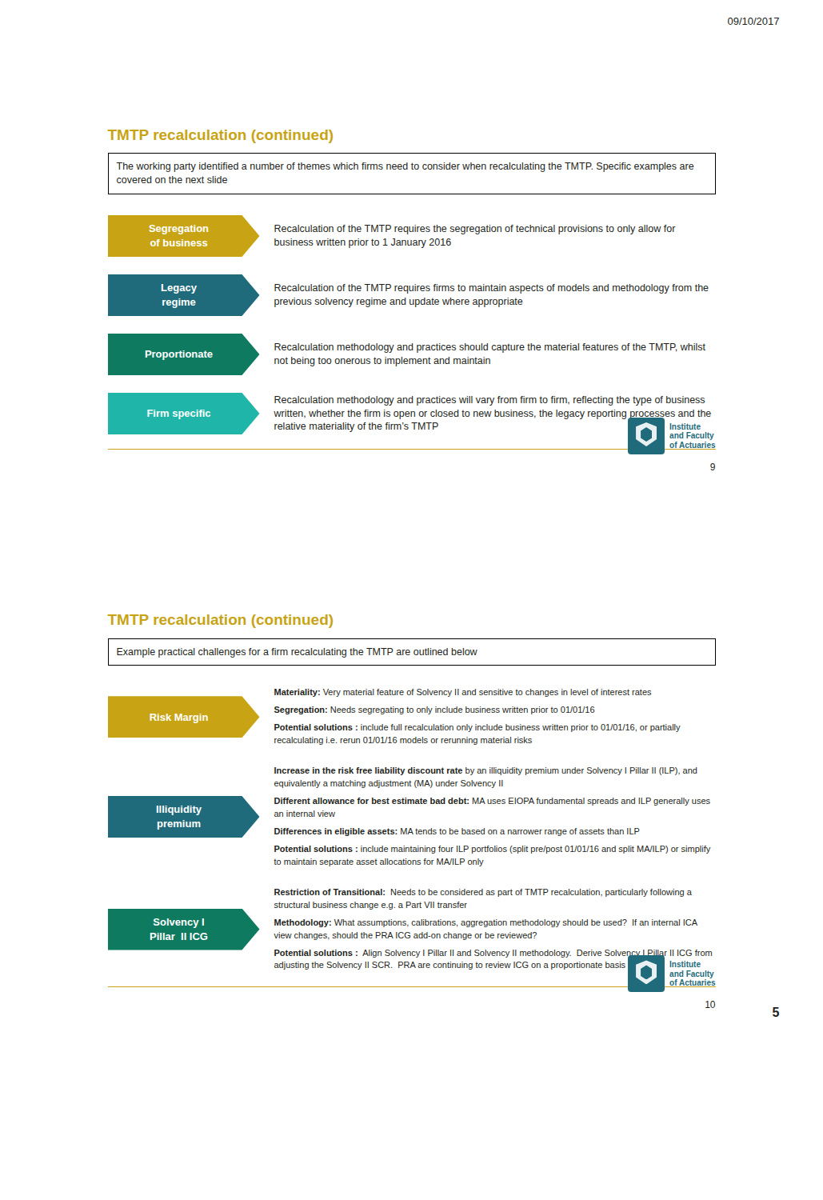09/10/2017
TMTP recalculation (continued)
The working party identified a number of themes which firms need to consider when recalculating the TMTP. Specific examples are covered on the next slide
Segregation
of business
Recalculation of the TMTP requires the segregation of technical provisions to only allow for business written prior to 1 January 2016
Legacy
regime
Recalculation of the TMTP requires firms to maintain aspects of models and methodology from the previous solvency regime and update where appropriate
Proportionate
Recalculation methodology and practices should capture the material features of the TMTP, whilst not being too onerous to implement and maintain
Firm specific
Recalculation methodology and practices will vary from firm to firm, reflecting the type of business written, whether the firm is open or closed to new business, the legacy reporting processes and the relative materiality of the firm’s TMTP
Institute
and Faculty
of Actuaries
9
TMTP recalculation (continued)
Example practical challenges for a firm recalculating the TMTP are outlined below
Risk Margin
Materiality: Very material feature of Solvency II and sensitive to changes in level of interest rates
Segregation: Needs segregating to only include business written prior to 01/01/16
Potential solutions : include full recalculation only include business written prior to 01/01/16, or partially recalculating i.e. rerun 01/01/16 models or rerunning material risks
Illiquidity
premium
Increase in the risk free liability discount rate by an illiquidity premium under Solvency I Pillar II (ILP), and equivalently a matching adjustment (MA) under Solvency II
Different allowance for best estimate bad debt: MA uses EIOPA fundamental spreads and ILP generally uses an internal view
Differences in eligible assets: MA tends to be based on a narrower range of assets than ILP
Potential solutions : include maintaining four ILP portfolios (split pre/post 01/01/16 and split MA/ILP) or simplify to maintain separate asset allocations for MA/ILP only
Solvency I
Pillar II ICG
Restriction of Transitional: Needs to be considered as part of TMTP recalculation, particularly following a structural business change e.g. a Part VII transfer
Methodology: What assumptions, calibrations, aggregation methodology should be used? If an internal ICA view changes, should the PRA ICG add-on change or be reviewed?
Potential solutions : Align Solvency I Pillar II and Solvency II methodology. Derive Solvency I Pillar II ICG from adjusting the Solvency II SCR. PRA are continuing to review ICG on a proportionate basis
Institute
and Faculty
of Actuaries
10
5